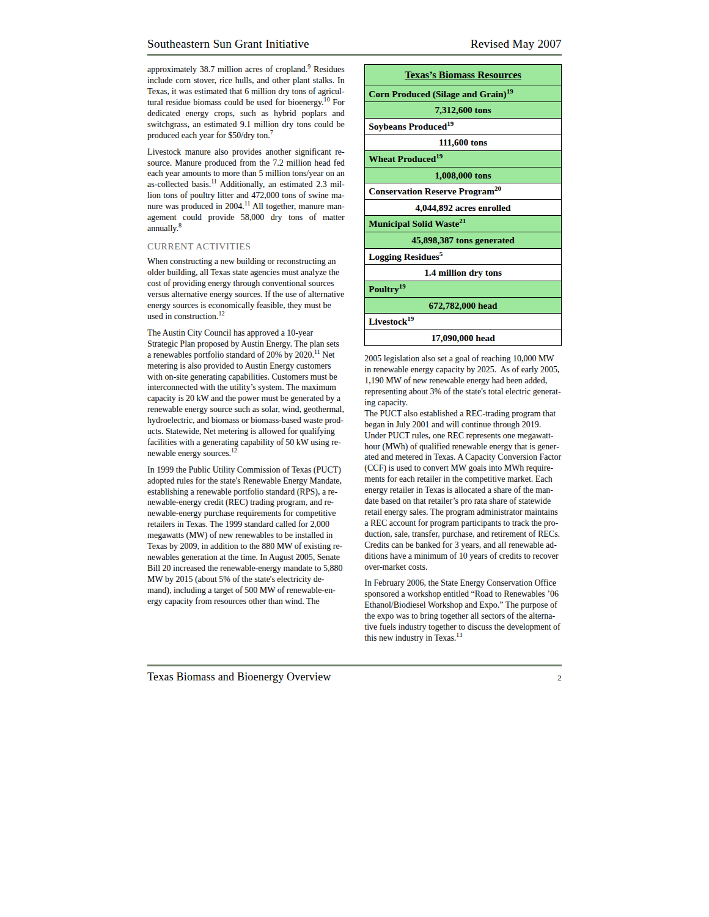Southeastern Sun Grant Initiative
Revised May 2007
approximately 38.7 million acres of cropland.9 Residues include corn stover, rice hulls, and other plant stalks. In Texas, it was estimated that 6 million dry tons of agricultural residue biomass could be used for bioenergy.10 For dedicated energy crops, such as hybrid poplars and switchgrass, an estimated 9.1 million dry tons could be produced each year for $50/dry ton.7
Livestock manure also provides another significant resource. Manure produced from the 7.2 million head fed each year amounts to more than 5 million tons/year on an as-collected basis.11 Additionally, an estimated 2.3 million tons of poultry litter and 472,000 tons of swine manure was produced in 2004.11 All together, manure management could provide 58,000 dry tons of matter annually.8
Current Activities
When constructing a new building or reconstructing an older building, all Texas state agencies must analyze the cost of providing energy through conventional sources versus alternative energy sources. If the use of alternative energy sources is economically feasible, they must be used in construction.12
The Austin City Council has approved a 10-year Strategic Plan proposed by Austin Energy. The plan sets a renewables portfolio standard of 20% by 2020.11 Net metering is also provided to Austin Energy customers with on-site generating capabilities. Customers must be interconnected with the utility’s system. The maximum capacity is 20 kW and the power must be generated by a renewable energy source such as solar, wind, geothermal, hydroelectric, and biomass or biomass-based waste products. Statewide, Net metering is allowed for qualifying facilities with a generating capability of 50 kW using renewable energy sources.12
In 1999 the Public Utility Commission of Texas (PUCT) adopted rules for the state's Renewable Energy Mandate, establishing a renewable portfolio standard (RPS), a renewable-energy credit (REC) trading program, and renewable-energy purchase requirements for competitive retailers in Texas. The 1999 standard called for 2,000 megawatts (MW) of new renewables to be installed in Texas by 2009, in addition to the 880 MW of existing renewables generation at the time. In August 2005, Senate Bill 20 increased the renewable-energy mandate to 5,880 MW by 2015 (about 5% of the state's electricity demand), including a target of 500 MW of renewable-energy capacity from resources other than wind. The
| Texas’s Biomass Resources |
| Corn Produced (Silage and Grain) 19 |
| 7,312,600 tons |
| Soybeans Produced 19 |
| 111,600 tons |
| Wheat Produced 19 |
| 1,008,000 tons |
| Conservation Reserve Program 20 |
| 4,044,892 acres enrolled |
| Municipal Solid Waste 21 |
| 45,898,387 tons generated |
| Logging Residues 5 |
| 1.4 million dry tons |
| Poultry 19 |
| 672,782,000 head |
| Livestock 19 |
| 17,090,000 head |
2005 legislation also set a goal of reaching 10,000 MW in renewable energy capacity by 2025. As of early 2005, 1,190 MW of new renewable energy had been added, representing about 3% of the state's total electric generating capacity.
The PUCT also established a REC-trading program that began in July 2001 and will continue through 2019. Under PUCT rules, one REC represents one megawatt-hour (MWh) of qualified renewable energy that is generated and metered in Texas. A Capacity Conversion Factor (CCF) is used to convert MW goals into MWh requirements for each retailer in the competitive market. Each energy retailer in Texas is allocated a share of the mandate based on that retailer’s pro rata share of statewide retail energy sales. The program administrator maintains a REC account for program participants to track the production, sale, transfer, purchase, and retirement of RECs. Credits can be banked for 3 years, and all renewable additions have a minimum of 10 years of credits to recover over-market costs.
In February 2006, the State Energy Conservation Office sponsored a workshop entitled “Road to Renewables ’06 Ethanol/Biodiesel Workshop and Expo.” The purpose of the expo was to bring together all sectors of the alternative fuels industry together to discuss the development of this new industry in Texas.13
Texas Biomass and Bioenergy Overview
2